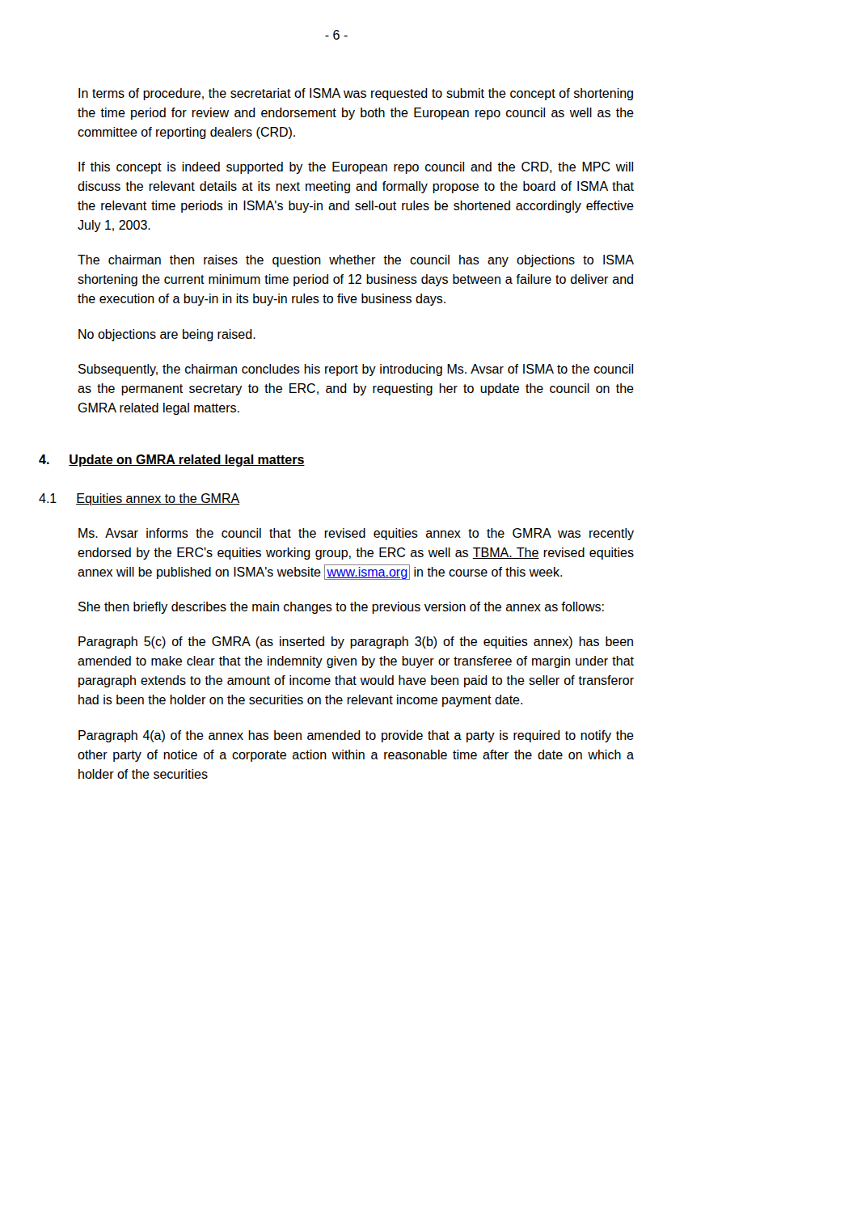- 6 -
In terms of procedure, the secretariat of ISMA was requested to submit the concept of shortening the time period for review and endorsement by both the European repo council as well as the committee of reporting dealers (CRD).
If this concept is indeed supported by the European repo council and the CRD, the MPC will discuss the relevant details at its next meeting and formally propose to the board of ISMA that the relevant time periods in ISMA's buy-in and sell-out rules be shortened accordingly effective July 1, 2003.
The chairman then raises the question whether the council has any objections to ISMA shortening the current minimum time period of 12 business days between a failure to deliver and the execution of a buy-in in its buy-in rules to five business days.
No objections are being raised.
Subsequently, the chairman concludes his report by introducing Ms. Avsar of ISMA to the council as the permanent secretary to the ERC, and by requesting her to update the council on the GMRA related legal matters.
4. Update on GMRA related legal matters
4.1 Equities annex to the GMRA
Ms. Avsar informs the council that the revised equities annex to the GMRA was recently endorsed by the ERC's equities working group, the ERC as well as TBMA. The revised equities annex will be published on ISMA's website www.isma.org in the course of this week.
She then briefly describes the main changes to the previous version of the annex as follows:
Paragraph 5(c) of the GMRA (as inserted by paragraph 3(b) of the equities annex) has been amended to make clear that the indemnity given by the buyer or transferee of margin under that paragraph extends to the amount of income that would have been paid to the seller of transferor had is been the holder on the securities on the relevant income payment date.
Paragraph 4(a) of the annex has been amended to provide that a party is required to notify the other party of notice of a corporate action within a reasonable time after the date on which a holder of the securities